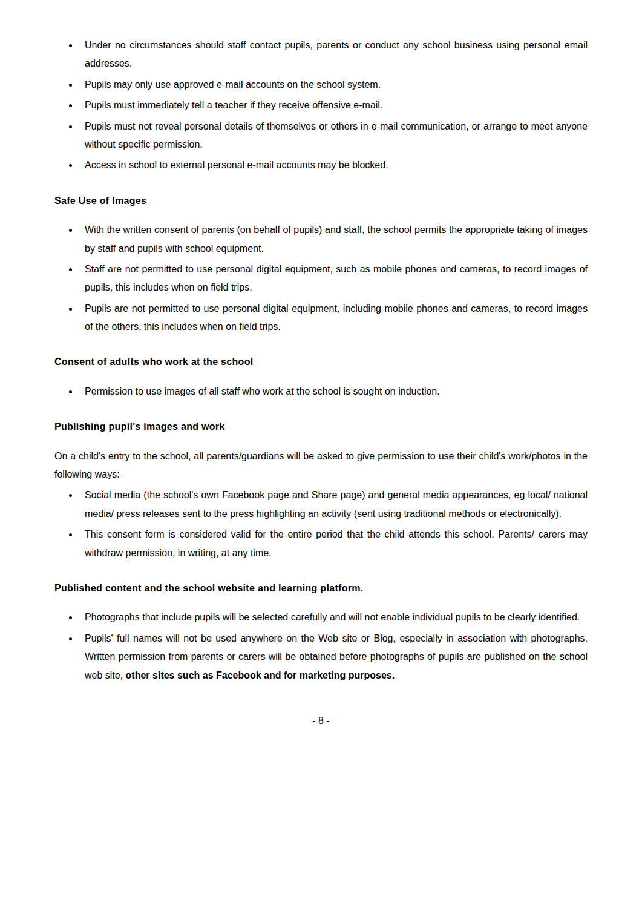Under no circumstances should staff contact pupils, parents or conduct any school business using personal email addresses.
Pupils may only use approved e-mail accounts on the school system.
Pupils must immediately tell a teacher if they receive offensive e-mail.
Pupils must not reveal personal details of themselves or others in e-mail communication, or arrange to meet anyone without specific permission.
Access in school to external personal e-mail accounts may be blocked.
Safe Use of Images
With the written consent of parents (on behalf of pupils) and staff, the school permits the appropriate taking of images by staff and pupils with school equipment.
Staff are not permitted to use personal digital equipment, such as mobile phones and cameras, to record images of pupils, this includes when on field trips.
Pupils are not permitted to use personal digital equipment, including mobile phones and cameras, to record images of the others, this includes when on field trips.
Consent of adults who work at the school
Permission to use images of all staff who work at the school is sought on induction.
Publishing pupil's images and work
On a child's entry to the school, all parents/guardians will be asked to give permission to use their child's work/photos in the following ways:
Social media (the school's own Facebook page and Share page) and general media appearances, eg local/ national media/ press releases sent to the press highlighting an activity (sent using traditional methods or electronically).
This consent form is considered valid for the entire period that the child attends this school. Parents/ carers may withdraw permission, in writing, at any time.
Published content and the school website and learning platform.
Photographs that include pupils will be selected carefully and will not enable individual pupils to be clearly identified.
Pupils' full names will not be used anywhere on the Web site or Blog, especially in association with photographs. Written permission from parents or carers will be obtained before photographs of pupils are published on the school web site, other sites such as Facebook and for marketing purposes.
- 8 -